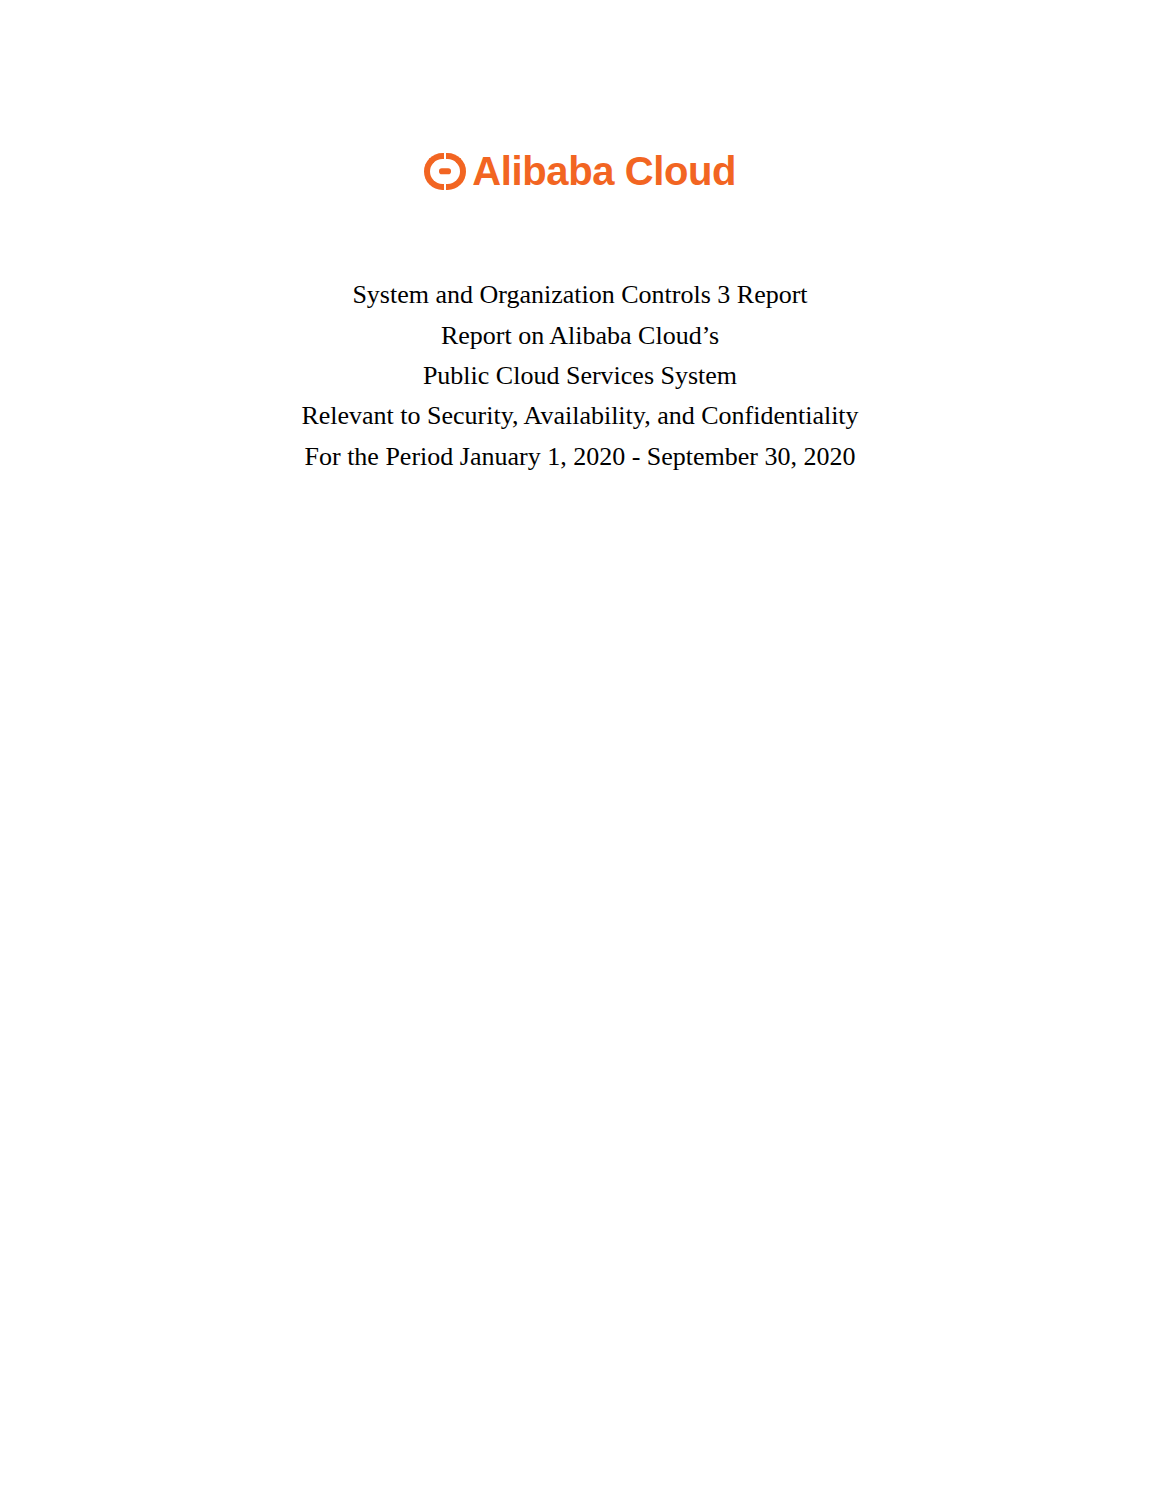Alibaba Cloud
System and Organization Controls 3 Report
Report on Alibaba Cloud’s
Public Cloud Services System
Relevant to Security, Availability, and Confidentiality
For the Period January 1, 2020 - September 30, 2020